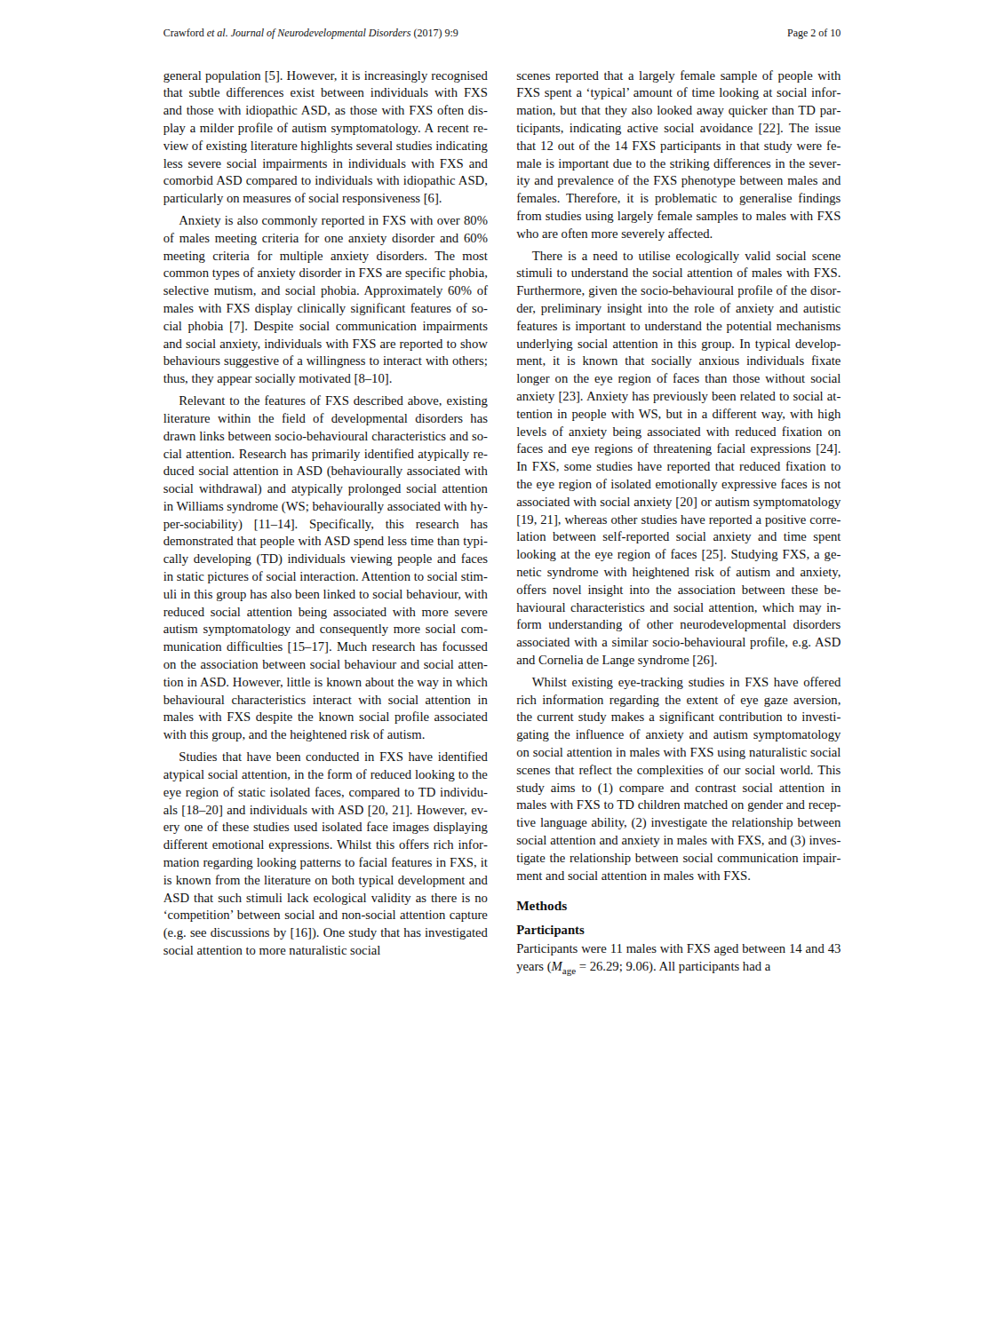Crawford et al. Journal of Neurodevelopmental Disorders (2017) 9:9
Page 2 of 10
general population [5]. However, it is increasingly recognised that subtle differences exist between individuals with FXS and those with idiopathic ASD, as those with FXS often display a milder profile of autism symptomatology. A recent review of existing literature highlights several studies indicating less severe social impairments in individuals with FXS and comorbid ASD compared to individuals with idiopathic ASD, particularly on measures of social responsiveness [6].
Anxiety is also commonly reported in FXS with over 80% of males meeting criteria for one anxiety disorder and 60% meeting criteria for multiple anxiety disorders. The most common types of anxiety disorder in FXS are specific phobia, selective mutism, and social phobia. Approximately 60% of males with FXS display clinically significant features of social phobia [7]. Despite social communication impairments and social anxiety, individuals with FXS are reported to show behaviours suggestive of a willingness to interact with others; thus, they appear socially motivated [8–10].
Relevant to the features of FXS described above, existing literature within the field of developmental disorders has drawn links between socio-behavioural characteristics and social attention. Research has primarily identified atypically reduced social attention in ASD (behaviourally associated with social withdrawal) and atypically prolonged social attention in Williams syndrome (WS; behaviourally associated with hyper-sociability) [11–14]. Specifically, this research has demonstrated that people with ASD spend less time than typically developing (TD) individuals viewing people and faces in static pictures of social interaction. Attention to social stimuli in this group has also been linked to social behaviour, with reduced social attention being associated with more severe autism symptomatology and consequently more social communication difficulties [15–17]. Much research has focussed on the association between social behaviour and social attention in ASD. However, little is known about the way in which behavioural characteristics interact with social attention in males with FXS despite the known social profile associated with this group, and the heightened risk of autism.
Studies that have been conducted in FXS have identified atypical social attention, in the form of reduced looking to the eye region of static isolated faces, compared to TD individuals [18–20] and individuals with ASD [20, 21]. However, every one of these studies used isolated face images displaying different emotional expressions. Whilst this offers rich information regarding looking patterns to facial features in FXS, it is known from the literature on both typical development and ASD that such stimuli lack ecological validity as there is no ‘competition’ between social and non-social attention capture (e.g. see discussions by [16]). One study that has investigated social attention to more naturalistic social
scenes reported that a largely female sample of people with FXS spent a ‘typical’ amount of time looking at social information, but that they also looked away quicker than TD participants, indicating active social avoidance [22]. The issue that 12 out of the 14 FXS participants in that study were female is important due to the striking differences in the severity and prevalence of the FXS phenotype between males and females. Therefore, it is problematic to generalise findings from studies using largely female samples to males with FXS who are often more severely affected.
There is a need to utilise ecologically valid social scene stimuli to understand the social attention of males with FXS. Furthermore, given the socio-behavioural profile of the disorder, preliminary insight into the role of anxiety and autistic features is important to understand the potential mechanisms underlying social attention in this group. In typical development, it is known that socially anxious individuals fixate longer on the eye region of faces than those without social anxiety [23]. Anxiety has previously been related to social attention in people with WS, but in a different way, with high levels of anxiety being associated with reduced fixation on faces and eye regions of threatening facial expressions [24]. In FXS, some studies have reported that reduced fixation to the eye region of isolated emotionally expressive faces is not associated with social anxiety [20] or autism symptomatology [19, 21], whereas other studies have reported a positive correlation between self-reported social anxiety and time spent looking at the eye region of faces [25]. Studying FXS, a genetic syndrome with heightened risk of autism and anxiety, offers novel insight into the association between these behavioural characteristics and social attention, which may inform understanding of other neurodevelopmental disorders associated with a similar socio-behavioural profile, e.g. ASD and Cornelia de Lange syndrome [26].
Whilst existing eye-tracking studies in FXS have offered rich information regarding the extent of eye gaze aversion, the current study makes a significant contribution to investigating the influence of anxiety and autism symptomatology on social attention in males with FXS using naturalistic social scenes that reflect the complexities of our social world. This study aims to (1) compare and contrast social attention in males with FXS to TD children matched on gender and receptive language ability, (2) investigate the relationship between social attention and anxiety in males with FXS, and (3) investigate the relationship between social communication impairment and social attention in males with FXS.
Methods
Participants
Participants were 11 males with FXS aged between 14 and 43 years (Mage = 26.29; 9.06). All participants had a